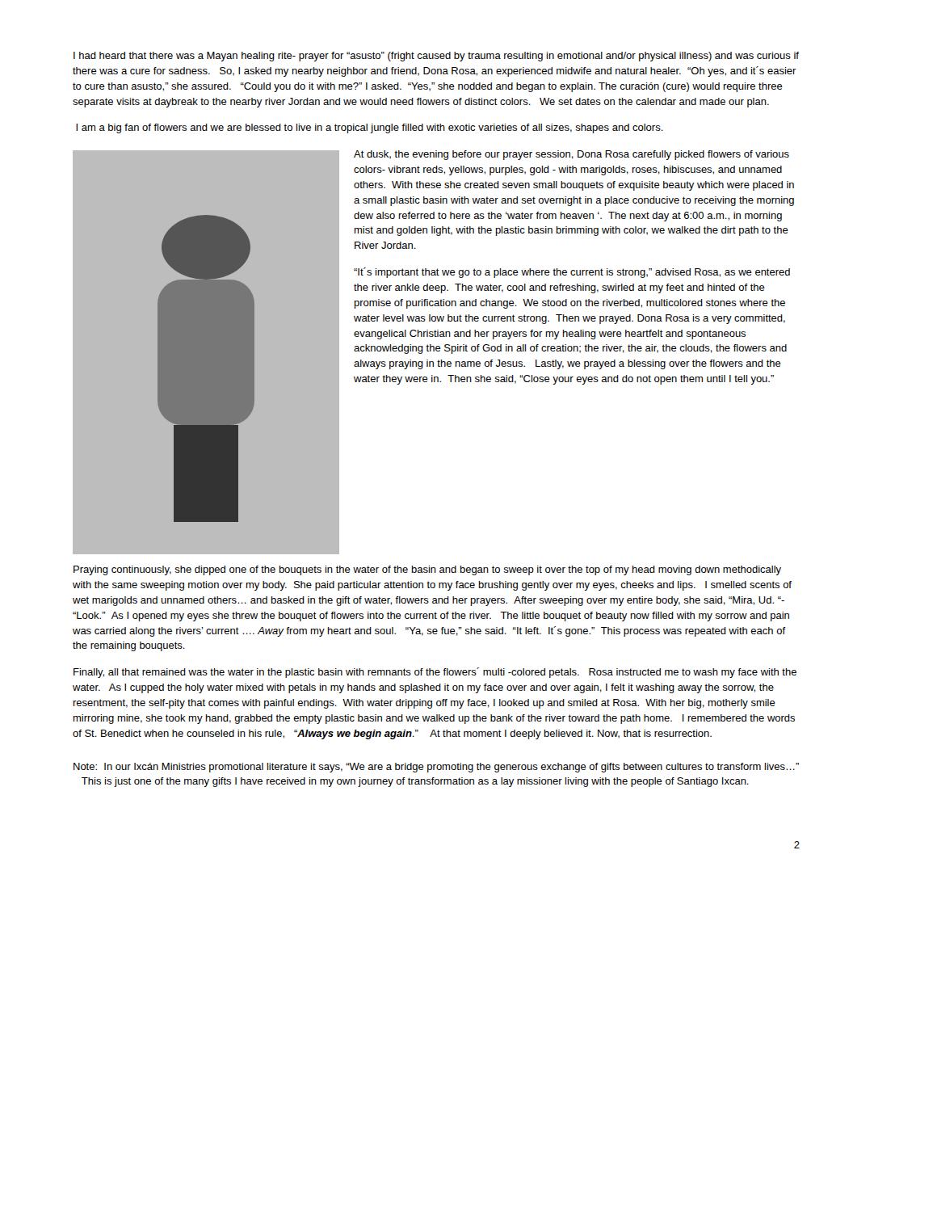I had heard that there was a Mayan healing rite- prayer for “asusto” (fright caused by trauma resulting in emotional and/or physical illness) and was curious if there was a cure for sadness. So, I asked my nearby neighbor and friend, Dona Rosa, an experienced midwife and natural healer. “Oh yes, and it´s easier to cure than asusto,” she assured. “Could you do it with me?” I asked. “Yes,” she nodded and began to explain. The curación (cure) would require three separate visits at daybreak to the nearby river Jordan and we would need flowers of distinct colors. We set dates on the calendar and made our plan.
I am a big fan of flowers and we are blessed to live in a tropical jungle filled with exotic varieties of all sizes, shapes and colors.
At dusk, the evening before our prayer session, Dona Rosa carefully picked flowers of various colors- vibrant reds, yellows, purples, gold - with marigolds, roses, hibiscuses, and unnamed others. With these she created seven small bouquets of exquisite beauty which were placed in a small plastic basin with water and set overnight in a place conducive to receiving the morning dew also referred to here as the ‘water from heaven ‘. The next day at 6:00 a.m., in morning mist and golden light, with the plastic basin brimming with color, we walked the dirt path to the River Jordan.
“It´s important that we go to a place where the current is strong,” advised Rosa, as we entered the river ankle deep. The water, cool and refreshing, swirled at my feet and hinted of the promise of purification and change. We stood on the riverbed, multicolored stones where the water level was low but the current strong. Then we prayed. Dona Rosa is a very committed, evangelical Christian and her prayers for my healing were heartfelt and spontaneous acknowledging the Spirit of God in all of creation; the river, the air, the clouds, the flowers and always praying in the name of Jesus. Lastly, we prayed a blessing over the flowers and the water they were in. Then she said, “Close your eyes and do not open them until I tell you.”
Praying continuously, she dipped one of the bouquets in the water of the basin and began to sweep it over the top of my head moving down methodically with the same sweeping motion over my body. She paid particular attention to my face brushing gently over my eyes, cheeks and lips. I smelled scents of wet marigolds and unnamed others… and basked in the gift of water, flowers and her prayers. After sweeping over my entire body, she said, “Mira, Ud. “- “Look.” As I opened my eyes she threw the bouquet of flowers into the current of the river. The little bouquet of beauty now filled with my sorrow and pain was carried along the rivers’ current …. Away from my heart and soul. “Ya, se fue,” she said. “It left. It´s gone.” This process was repeated with each of the remaining bouquets.
Finally, all that remained was the water in the plastic basin with remnants of the flowers´ multi -colored petals. Rosa instructed me to wash my face with the water. As I cupped the holy water mixed with petals in my hands and splashed it on my face over and over again, I felt it washing away the sorrow, the resentment, the self-pity that comes with painful endings. With water dripping off my face, I looked up and smiled at Rosa. With her big, motherly smile mirroring mine, she took my hand, grabbed the empty plastic basin and we walked up the bank of the river toward the path home. I remembered the words of St. Benedict when he counseled in his rule, “Always we begin again.” At that moment I deeply believed it. Now, that is resurrection.
Note: In our Ixcán Ministries promotional literature it says, “We are a bridge promoting the generous exchange of gifts between cultures to transform lives…” This is just one of the many gifts I have received in my own journey of transformation as a lay missioner living with the people of Santiago Ixcan.
2